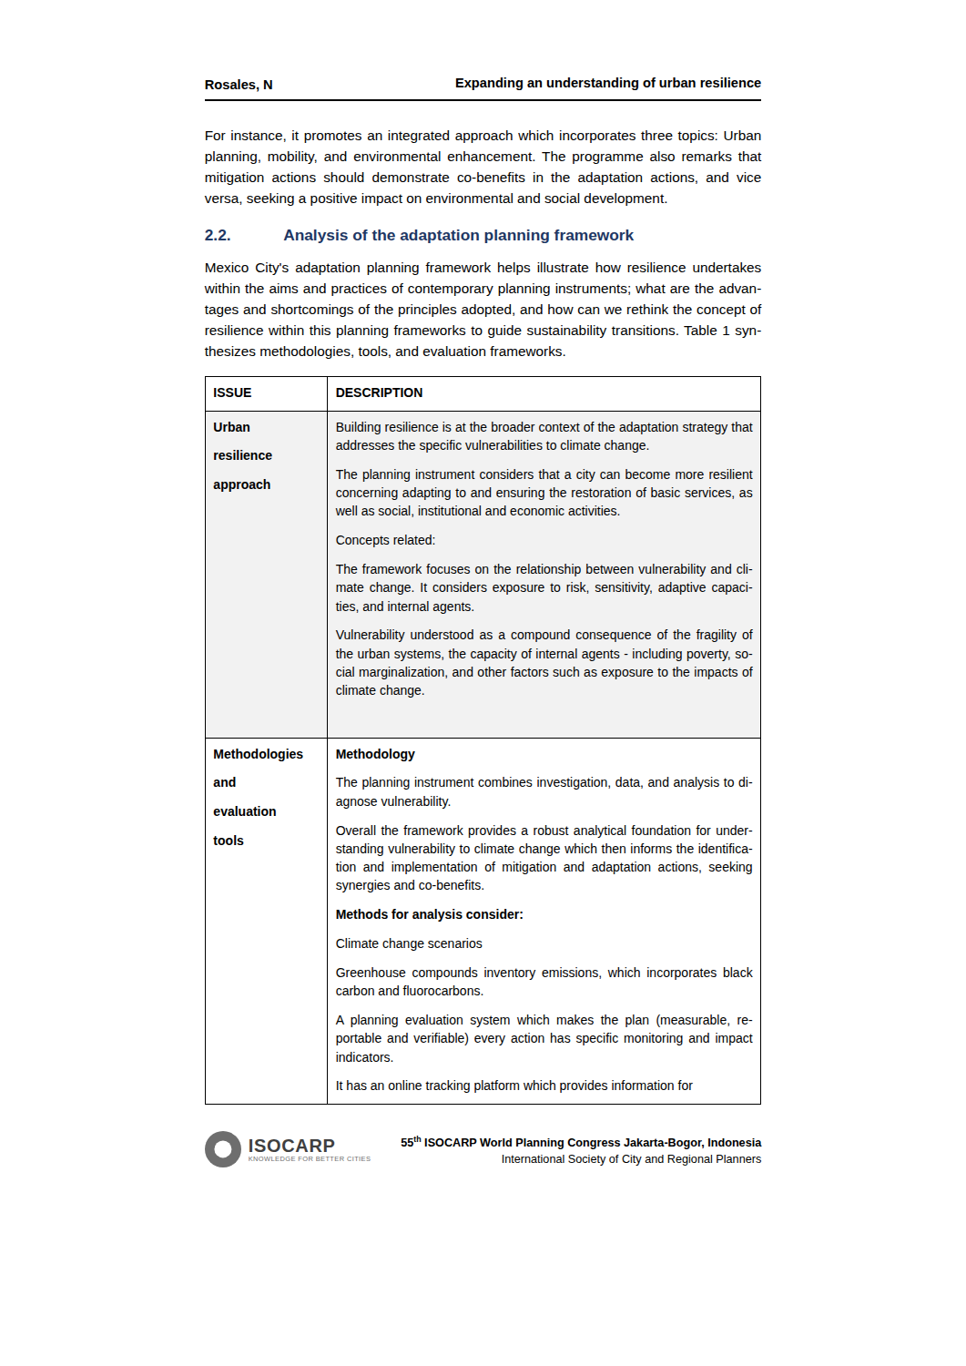Rosales, N
Expanding an understanding of urban resilience
For instance, it promotes an integrated approach which incorporates three topics: Urban planning, mobility, and environmental enhancement. The programme also remarks that mitigation actions should demonstrate co-benefits in the adaptation actions, and vice versa, seeking a positive impact on environmental and social development.
2.2. Analysis of the adaptation planning framework
Mexico City's adaptation planning framework helps illustrate how resilience undertakes within the aims and practices of contemporary planning instruments; what are the advantages and shortcomings of the principles adopted, and how can we rethink the concept of resilience within this planning frameworks to guide sustainability transitions. Table 1 synthesizes methodologies, tools, and evaluation frameworks.
| ISSUE | DESCRIPTION |
| --- | --- |
| Urban resilience approach | Building resilience is at the broader context of the adaptation strategy that addresses the specific vulnerabilities to climate change. The planning instrument considers that a city can become more resilient concerning adapting to and ensuring the restoration of basic services, as well as social, institutional and economic activities. Concepts related: The framework focuses on the relationship between vulnerability and climate change. It considers exposure to risk, sensitivity, adaptive capacities, and internal agents. Vulnerability understood as a compound consequence of the fragility of the urban systems, the capacity of internal agents - including poverty, social marginalization, and other factors such as exposure to the impacts of climate change. |
| Methodologies and evaluation tools | Methodology The planning instrument combines investigation, data, and analysis to diagnose vulnerability. Overall the framework provides a robust analytical foundation for understanding vulnerability to climate change which then informs the identification and implementation of mitigation and adaptation actions, seeking synergies and co-benefits. Methods for analysis consider: Climate change scenarios Greenhouse compounds inventory emissions, which incorporates black carbon and fluorocarbons. A planning evaluation system which makes the plan (measurable, reportable and verifiable) every action has specific monitoring and impact indicators. It has an online tracking platform which provides information for |
ISOCARP
Knowledge for Better Cities
55th ISOCARP World Planning Congress Jakarta-Bogor, Indonesia
International Society of City and Regional Planners